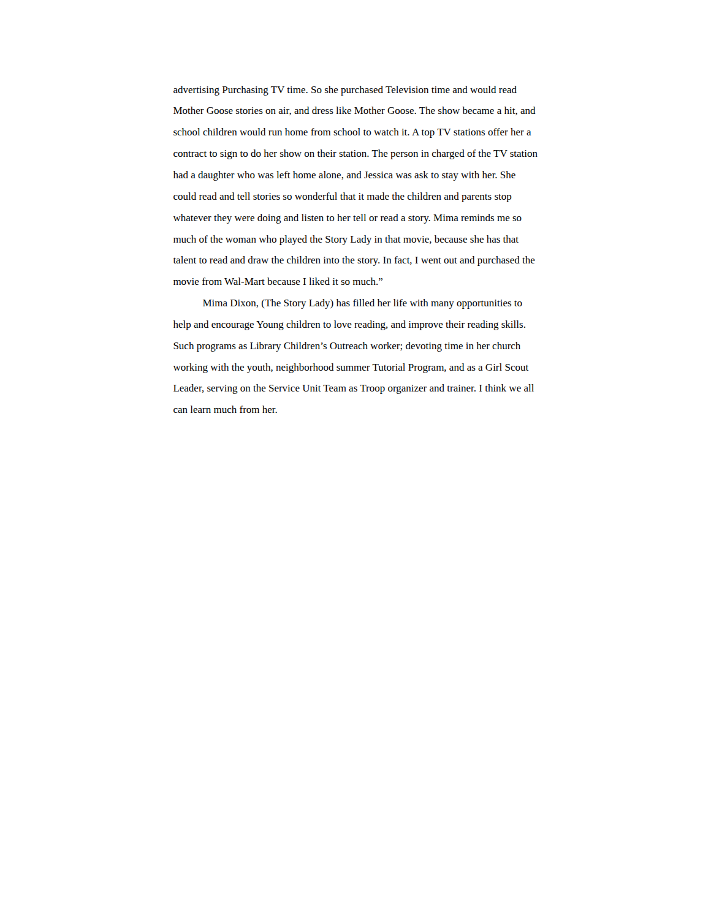advertising Purchasing TV time. So she purchased Television time and would read Mother Goose stories on air, and dress like Mother Goose. The show became a hit, and school children would run home from school to watch it. A top TV stations offer her a contract to sign to do her show on their station. The person in charged of the TV station had a daughter who was left home alone, and Jessica was ask to stay with her. She could read and tell stories so wonderful that it made the children and parents stop whatever they were doing and listen to her tell or read a story. Mima reminds me so much of the woman who played the Story Lady in that movie, because she has that talent to read and draw the children into the story. In fact, I went out and purchased the movie from Wal-Mart because I liked it so much.”
Mima Dixon, (The Story Lady) has filled her life with many opportunities to help and encourage Young children to love reading, and improve their reading skills. Such programs as Library Children’s Outreach worker; devoting time in her church working with the youth, neighborhood summer Tutorial Program, and as a Girl Scout Leader, serving on the Service Unit Team as Troop organizer and trainer. I think we all can learn much from her.